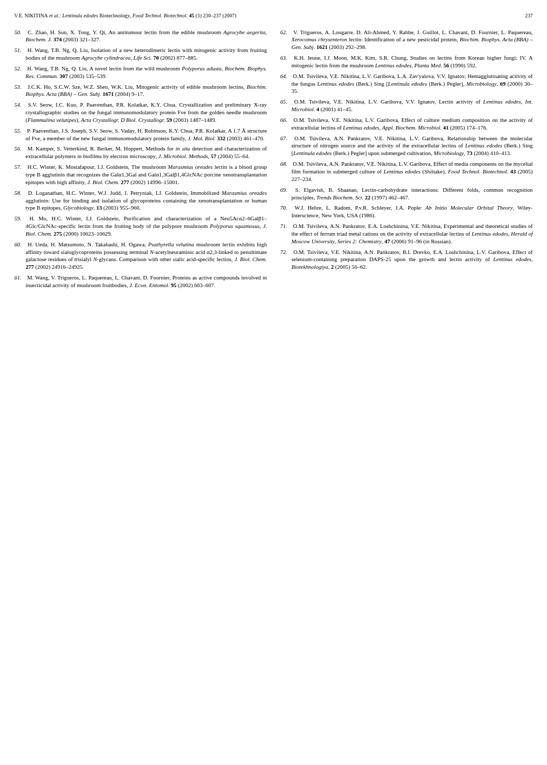V.E. NIKITINA et al.: Lentinula edodes Biotechnology, Food Technol. Biotechnol. 45 (3) 230–237 (2007) 237
50. C. Zhao, H. Sun, X. Tong, Y. Qi, An antitumour lectin from the edible mushroom Agrocybe aegerita, Biochem. J. 374 (2003) 321–327.
51. H. Wang, T.B. Ng, Q. Liu, Isolation of a new heterodimeric lectin with mitogenic activity from fruiting bodies of the mushroom Agrocybe cylindracea, Life Sci. 70 (2002) 877–885.
52. H. Wang, T.B. Ng, Q. Liu, A novel lectin from the wild mushroom Polyporus adusta, Biochem. Biophys. Res. Commun. 307 (2003) 535–539.
53. J.C.K. Ho, S.C.W. Sze, W.Z. Shen, W.K. Liu, Mitogenic activity of edible mushroom lectins, Biochim. Biophys. Acta (BBA) – Gen. Subj. 1671 (2004) 9–17.
54. S.V. Seow, I.C. Kuo, P. Paaventhan, P.R. Kolatkar, K.Y. Chua, Crystallization and preliminary X-ray crystallographic studies on the fungal immunomodulatory protein Fve from the golden needle mushroom (Flammulina velutipes), Acta Crystallogr. D Biol. Crystallogr. 59 (2003) 1487–1489.
55. P. Paaventhan, J.S. Joseph, S.V. Seow, S. Vaday, H. Robinson, K.Y. Chua, P.R. Kolatkar, A 1.7 Å structure of Fve, a member of the new fungal immunomodulatory protein family, J. Mol. Biol. 332 (2003) 461–470.
56. M. Kamper, S. Vetterkind, R. Berker, M. Hoppert, Methods for in situ detection and characterization of extracellular polymers in biofilms by electron microscopy, J. Microbiol. Methods, 57 (2004) 55–64.
57. H.C. Winter, K. Mostafapour, I.J. Goldstein, The mushroom Marasmius oreades lectin is a blood group type B agglutinin that recognizes the Galα1,3Gal and Galα1,3Galβ1,4GlcNAc porcine xenotransplantation epitopes with high affinity, J. Biol. Chem. 277 (2002) 14996–15001.
58. D. Loganathan, H.C. Winter, W.J. Judd, J. Petryniak, I.J. Goldstein, Immobilized Marasmius oreades agglutinin: Use for binding and isolation of glycoproteins containing the xenotransplantation or human type B epitopes, Glycobiology, 13 (2003) 955–960.
59. H. Mo, H.C. Winter, I.J. Goldstein, Purification and characterization of a Neu5Acα2–6Galβ1–4Glc/GlcNAc-specific lectin from the fruiting body of the polypore mushroom Polyporus squamosus, J. Biol. Chem. 275 (2000) 10623–10629.
60. H. Ueda, H. Matsumoto, N. Takahashi, H. Ogawa, Psathyrella velutina mushroom lectin exhibits high affinity toward sialoglycoproteins possessing terminal N-acetylneuraminic acid α2,3-linked to penultimate galactose residues of trisialyl N-glycans. Comparison with other sialic acid-specific lectins, J. Biol. Chem. 277 (2002) 24916–24925.
61. M. Wang, V. Trigueros, L. Paquereau, L. Chavant, D. Fournier, Proteins as active compounds involved in insecticidal activity of mushroom fruitbodies, J. Econ. Entomol. 95 (2002) 603–607.
62. V. Trigueros, A. Lougarre, D. Ali-Ahmed, Y. Rahbe, J. Guillot, L. Chavant, D. Fournier, L. Paquereau, Xerocomus chrysenteron lectin: Identification of a new pesticidal protein, Biochim. Biophys. Acta (BBA) – Gen. Subj. 1621 (2003) 292–298.
63. K.H. Jeune, I.J. Moon, M.K. Kim, S.R. Chung, Studies on lectins from Korean higher fungi; IV. A mitogenic lectin from the mushroom Lentinus edodes, Planta Med. 56 (1990) 592.
64. O.M. Tsivileva, V.E. Nikitina, L.V. Garibova, L.A. Zav'yalova, V.V. Ignatov, Hemagglutinating activity of the fungus Lentinus edodes (Berk.) Sing [Lentinula edodes (Berk.) Pegler], Microbiology, 69 (2000) 30–35.
65. O.M. Tsivileva, V.E. Nikitina, L.V. Garibova, V.V. Ignatov, Lectin activity of Lentinus edodes, Int. Microbiol. 4 (2001) 41–45.
66. O.M. Tsivileva, V.E. Nikitina, L.V. Garibova, Effect of culture medium composition on the activity of extracellular lectins of Lentinus edodes, Appl. Biochem. Microbiol. 41 (2005) 174–176.
67. O.M. Tsivileva, A.N. Pankratov, V.E. Nikitina, L.V. Garibova, Relationship between the molecular structure of nitrogen source and the activity of the extracellular lectins of Lentinus edodes (Berk.) Sing [Lentinula edodes (Berk.) Pegler] upon submerged cultivation, Microbiology, 73 (2004) 410–413.
68. O.M. Tsivileva, A.N. Pankratov, V.E. Nikitina, L.V. Garibova, Effect of media components on the mycelial film formation in submerged culture of Lentinus edodes (Shiitake), Food Technol. Biotechnol. 43 (2005) 227–234.
69. S. Elgavish, B. Shaanan, Lectin-carbohydrate interactions: Different folds, common recognition principles, Trends Biochem. Sci. 22 (1997) 462–467.
70. W.J. Hehre, L. Radom, P.v.R. Schleyer, J.A. Pople: Ab Initio Molecular Orbital Theory, Wiley-Interscience, New York, USA (1986).
71. O.M. Tsivileva, A.N. Pankratov, E.A. Loshchinina, V.E. Nikitina, Experimental and theoretical studies of the effect of ferrum triad metal cations on the activity of extracellular lectins of Lentinus edodes, Herald of Moscow University, Series 2: Chemistry, 47 (2006) 91–96 (in Russian).
72. O.M. Tsivileva, V.E. Nikitina, A.N. Pankratov, B.I. Drevko, E.A. Loshchinina, L.V. Garibova, Effect of selenium-containing preparation DAPS-25 upon the growth and lectin activity of Lentinus edodes, Biotekhnologiya, 2 (2005) 56–62.